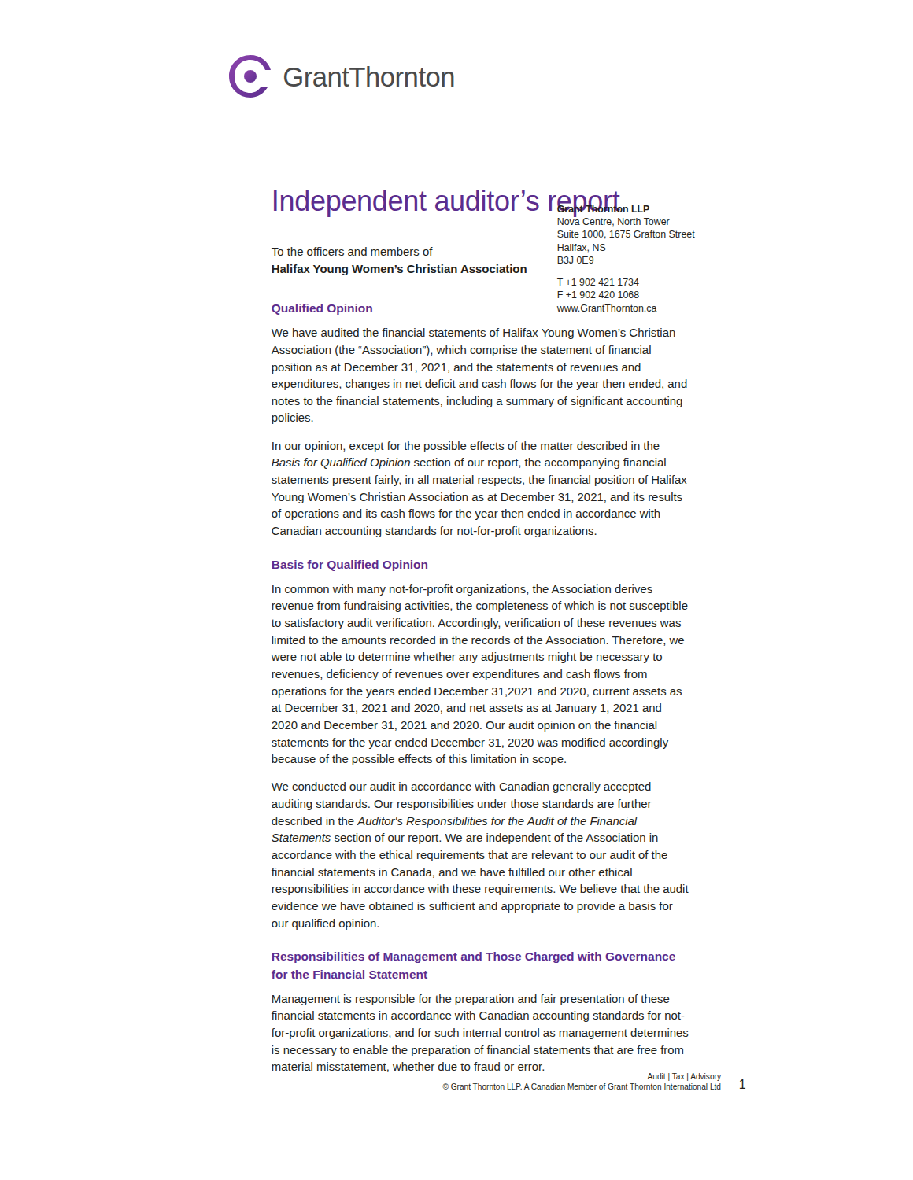GrantThornton
Independent auditor’s report
Grant Thornton LLP
Nova Centre, North Tower
Suite 1000, 1675 Grafton Street
Halifax, NS
B3J 0E9
T +1 902 421 1734
F +1 902 420 1068
www.GrantThornton.ca
To the officers and members of
Halifax Young Women’s Christian Association
Qualified Opinion
We have audited the financial statements of Halifax Young Women’s Christian Association (the “Association”), which comprise the statement of financial position as at December 31, 2021, and the statements of revenues and expenditures, changes in net deficit and cash flows for the year then ended, and notes to the financial statements, including a summary of significant accounting policies.
In our opinion, except for the possible effects of the matter described in the Basis for Qualified Opinion section of our report, the accompanying financial statements present fairly, in all material respects, the financial position of Halifax Young Women’s Christian Association as at December 31, 2021, and its results of operations and its cash flows for the year then ended in accordance with Canadian accounting standards for not-for-profit organizations.
Basis for Qualified Opinion
In common with many not-for-profit organizations, the Association derives revenue from fundraising activities, the completeness of which is not susceptible to satisfactory audit verification. Accordingly, verification of these revenues was limited to the amounts recorded in the records of the Association. Therefore, we were not able to determine whether any adjustments might be necessary to revenues, deficiency of revenues over expenditures and cash flows from operations for the years ended December 31,2021 and 2020, current assets as at December 31, 2021 and 2020, and net assets as at January 1, 2021 and 2020 and December 31, 2021 and 2020. Our audit opinion on the financial statements for the year ended December 31, 2020 was modified accordingly because of the possible effects of this limitation in scope.
We conducted our audit in accordance with Canadian generally accepted auditing standards. Our responsibilities under those standards are further described in the Auditor's Responsibilities for the Audit of the Financial Statements section of our report. We are independent of the Association in accordance with the ethical requirements that are relevant to our audit of the financial statements in Canada, and we have fulfilled our other ethical responsibilities in accordance with these requirements. We believe that the audit evidence we have obtained is sufficient and appropriate to provide a basis for our qualified opinion.
Responsibilities of Management and Those Charged with Governance for the Financial Statement
Management is responsible for the preparation and fair presentation of these financial statements in accordance with Canadian accounting standards for not-for-profit organizations, and for such internal control as management determines is necessary to enable the preparation of financial statements that are free from material misstatement, whether due to fraud or error.
Audit | Tax | Advisory
© Grant Thornton LLP. A Canadian Member of Grant Thornton International Ltd
1